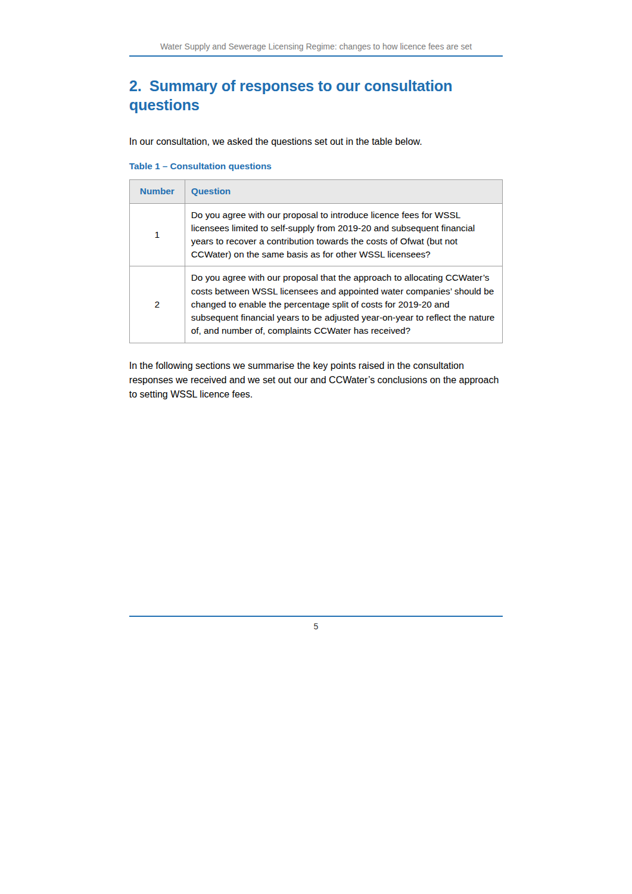Water Supply and Sewerage Licensing Regime: changes to how licence fees are set
2. Summary of responses to our consultation questions
In our consultation, we asked the questions set out in the table below.
Table 1 – Consultation questions
| Number | Question |
| --- | --- |
| 1 | Do you agree with our proposal to introduce licence fees for WSSL licensees limited to self-supply from 2019-20 and subsequent financial years to recover a contribution towards the costs of Ofwat (but not CCWater) on the same basis as for other WSSL licensees? |
| 2 | Do you agree with our proposal that the approach to allocating CCWater’s costs between WSSL licensees and appointed water companies’ should be changed to enable the percentage split of costs for 2019-20 and subsequent financial years to be adjusted year-on-year to reflect the nature of, and number of, complaints CCWater has received? |
In the following sections we summarise the key points raised in the consultation responses we received and we set out our and CCWater’s conclusions on the approach to setting WSSL licence fees.
5